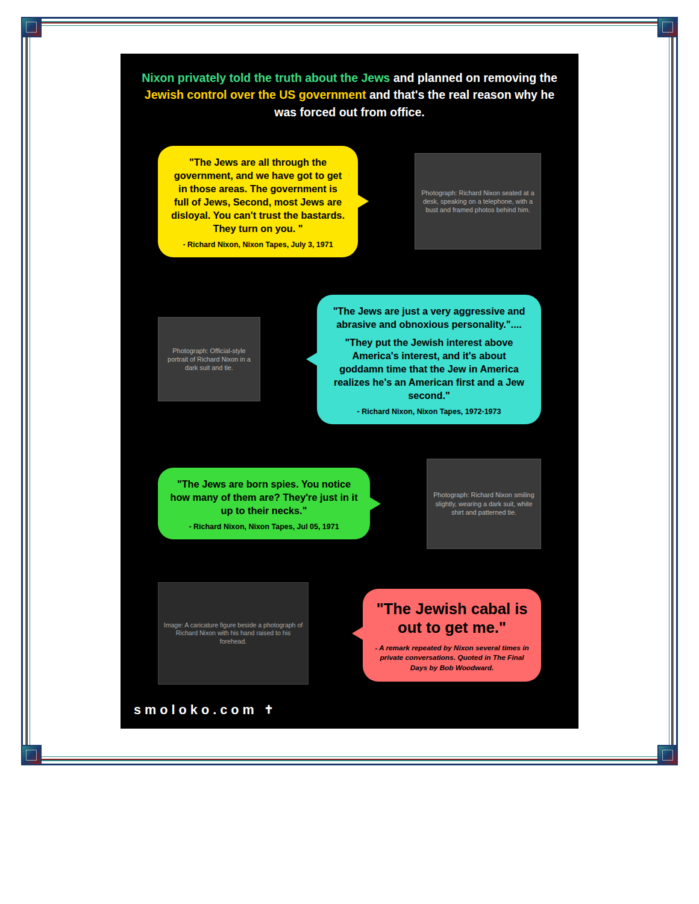Nixon privately told the truth about the Jews and planned on removing the Jewish control over the US government and that's the real reason why he was forced out from office.
"The Jews are all through the government, and we have got to get in those areas. The government is full of Jews, Second, most Jews are disloyal. You can't trust the bastards. They turn on you. "
- Richard Nixon, Nixon Tapes, July 3, 1971
Photograph: Richard Nixon seated at a desk, speaking on a telephone, with a bust and framed photos behind him.
"The Jews are just a very aggressive and abrasive and obnoxious personality."....
"They put the Jewish interest above America's interest, and it's about goddamn time that the Jew in America realizes he's an American first and a Jew second."
- Richard Nixon, Nixon Tapes, 1972-1973
Photograph: Official-style portrait of Richard Nixon in a dark suit and tie.
"The Jews are born spies. You notice how many of them are? They're just in it up to their necks."
- Richard Nixon, Nixon Tapes, Jul 05, 1971
Photograph: Richard Nixon smiling slightly, wearing a dark suit, white shirt and patterned tie.
Image: A caricature figure beside a photograph of Richard Nixon with his hand raised to his forehead.
"The Jewish cabal is out to get me."
- A remark repeated by Nixon several times in private conversations. Quoted in The Final Days by Bob Woodward.
smoloko.com ✝